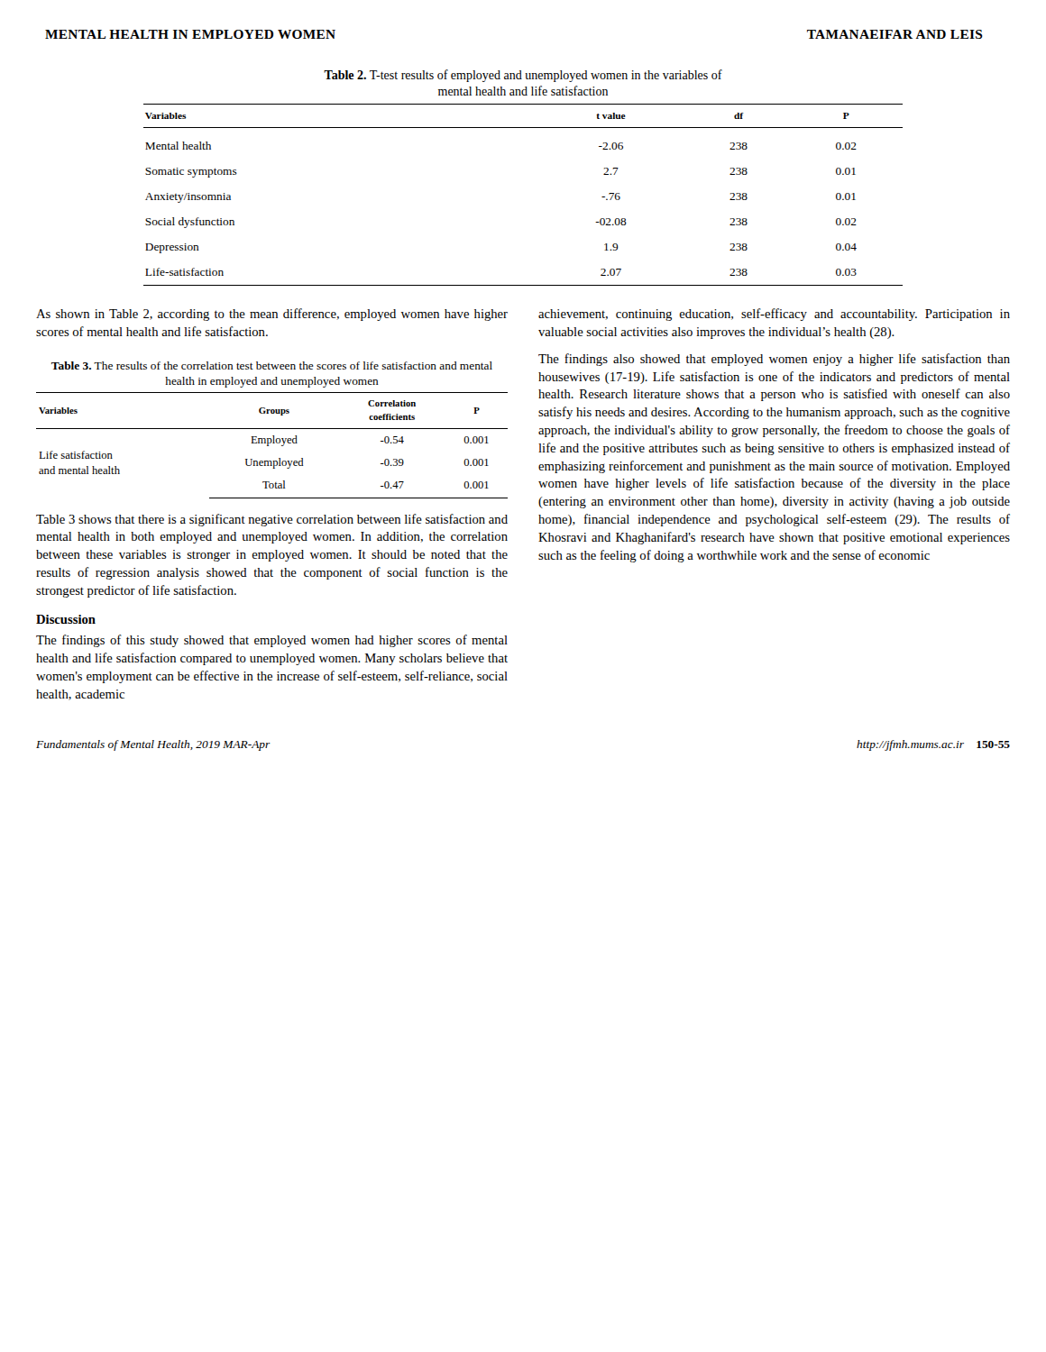MENTAL HEALTH IN EMPLOYED WOMEN TAMANAEIFAR AND LEIS
Table 2. T-test results of employed and unemployed women in the variables of
mental health and life satisfaction
| Variables | t value | df | P |
| --- | --- | --- | --- |
| Mental health | -2.06 | 238 | 0.02 |
| Somatic symptoms | 2.7 | 238 | 0.01 |
| Anxiety/insomnia | -.76 | 238 | 0.01 |
| Social dysfunction | -02.08 | 238 | 0.02 |
| Depression | 1.9 | 238 | 0.04 |
| Life-satisfaction | 2.07 | 238 | 0.03 |
As shown in Table 2, according to the mean difference, employed women have higher scores of mental health and life satisfaction.
Table 3. The results of the correlation test between the scores of life satisfaction and mental health in employed and unemployed women
| Variables | Groups | Correlation coefficients | P |
| --- | --- | --- | --- |
| Life satisfaction and mental health | Employed | -0.54 | 0.001 |
| Unemployed | -0.39 | 0.001 |
| Total | -0.47 | 0.001 |
Table 3 shows that there is a significant negative correlation between life satisfaction and mental health in both employed and unemployed women. In addition, the correlation between these variables is stronger in employed women. It should be noted that the results of regression analysis showed that the component of social function is the strongest predictor of life satisfaction.
Discussion
The findings of this study showed that employed women had higher scores of mental health and life satisfaction compared to unemployed women. Many scholars believe that women's employment can be effective in the increase of self-esteem, self-reliance, social health, academic
achievement, continuing education, self-efficacy and accountability. Participation in valuable social activities also improves the individual’s health (28).
The findings also showed that employed women enjoy a higher life satisfaction than housewives (17-19). Life satisfaction is one of the indicators and predictors of mental health. Research literature shows that a person who is satisfied with oneself can also satisfy his needs and desires. According to the humanism approach, such as the cognitive approach, the individual's ability to grow personally, the freedom to choose the goals of life and the positive attributes such as being sensitive to others is emphasized instead of emphasizing reinforcement and punishment as the main source of motivation. Employed women have higher levels of life satisfaction because of the diversity in the place (entering an environment other than home), diversity in activity (having a job outside home), financial independence and psychological self-esteem (29). The results of Khosravi and Khaghanifard's research have shown that positive emotional experiences such as the feeling of doing a worthwhile work and the sense of economic
Fundamentals of Mental Health, 2019 MAR-Apr http://jfmh.mums.ac.ir 150-55